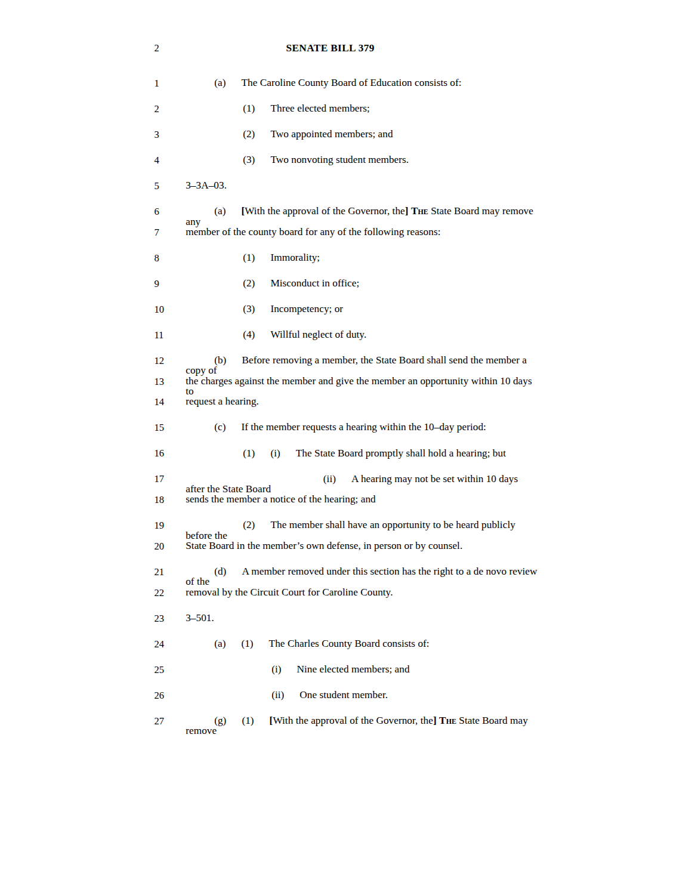2
SENATE BILL 379
1
(a) The Caroline County Board of Education consists of:
2
(1) Three elected members;
3
(2) Two appointed members; and
4
(3) Two nonvoting student members.
5
3–3A–03.
6
(a) [With the approval of the Governor, the] The State Board may remove any
7
member of the county board for any of the following reasons:
8
(1) Immorality;
9
(2) Misconduct in office;
10
(3) Incompetency; or
11
(4) Willful neglect of duty.
12
(b) Before removing a member, the State Board shall send the member a copy of
13
the charges against the member and give the member an opportunity within 10 days to
14
request a hearing.
15
(c) If the member requests a hearing within the 10–day period:
16
(1) (i) The State Board promptly shall hold a hearing; but
17
(ii) A hearing may not be set within 10 days after the State Board
18
sends the member a notice of the hearing; and
19
(2) The member shall have an opportunity to be heard publicly before the
20
State Board in the member’s own defense, in person or by counsel.
21
(d) A member removed under this section has the right to a de novo review of the
22
removal by the Circuit Court for Caroline County.
23
3–501.
24
(a) (1) The Charles County Board consists of:
25
(i) Nine elected members; and
26
(ii) One student member.
27
(g) (1) [With the approval of the Governor, the] The State Board may remove